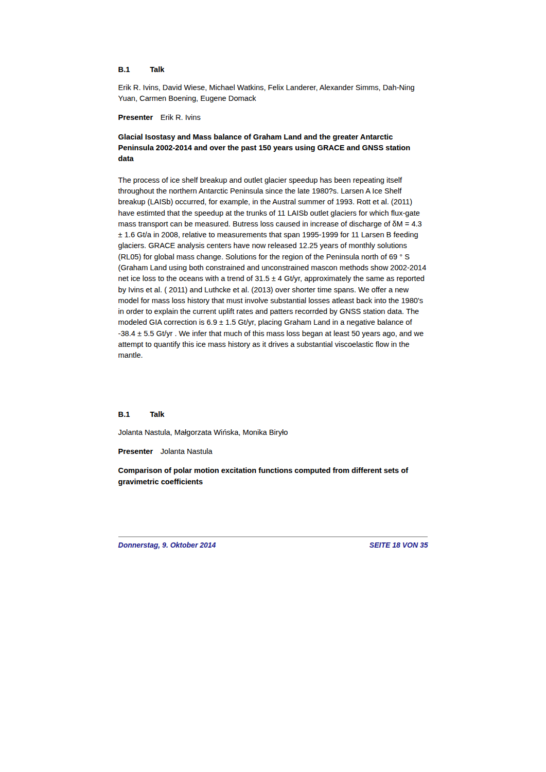B.1 Talk
Erik R. Ivins, David Wiese, Michael Watkins, Felix Landerer, Alexander Simms, Dah-Ning Yuan, Carmen Boening, Eugene Domack
Presenter Erik R. Ivins
Glacial Isostasy and Mass balance of Graham Land and the greater Antarctic Peninsula 2002-2014 and over the past 150 years using GRACE and GNSS station data
The process of ice shelf breakup and outlet glacier speedup has been repeating itself throughout the northern Antarctic Peninsula since the late 1980?s. Larsen A Ice Shelf breakup (LAISb) occurred, for example, in the Austral summer of 1993. Rott et al. (2011) have estimted that the speedup at the trunks of 11 LAISb outlet glaciers for which flux-gate mass transport can be measured. Butress loss caused in increase of discharge of δM = 4.3 ± 1.6 Gt/a in 2008, relative to measurements that span 1995-1999 for 11 Larsen B feeding glaciers. GRACE analysis centers have now released 12.25 years of monthly solutions (RL05) for global mass change. Solutions for the region of the Peninsula north of 69 ° S (Graham Land using both constrained and unconstrained mascon methods show 2002-2014 net ice loss to the oceans with a trend of 31.5 ± 4 Gt/yr, approximately the same as reported by Ivins et al. ( 2011) and Luthcke et al. (2013) over shorter time spans. We offer a new model for mass loss history that must involve substantial losses atleast back into the 1980's in order to explain the current uplift rates and patters recorrded by GNSS station data. The modeled GIA correction is 6.9 ± 1.5 Gt/yr, placing Graham Land in a negative balance of -38.4 ± 5.5 Gt/yr . We infer that much of this mass loss began at least 50 years ago, and we attempt to quantify this ice mass history as it drives a substantial viscoelastic flow in the mantle.
B.1 Talk
Jolanta Nastula, Małgorzata Wińska, Monika Biryło
Presenter Jolanta Nastula
Comparison of polar motion excitation functions computed from different sets of gravimetric coefficients
Donnerstag, 9. Oktober 2014 SEITE 18 VON 35